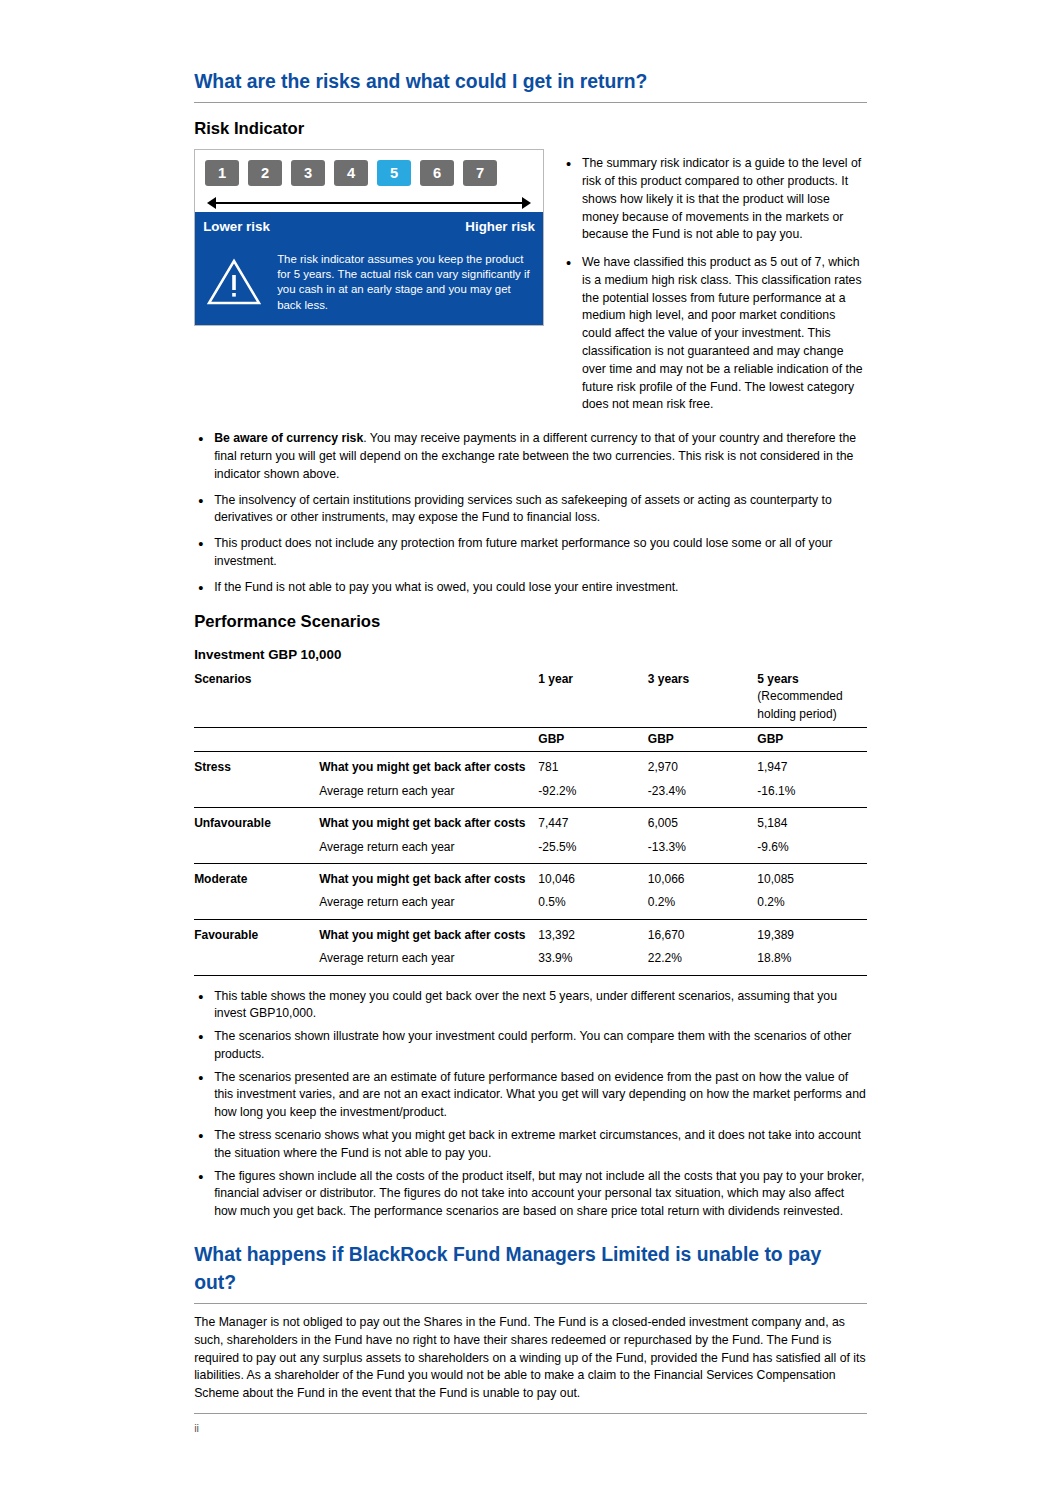What are the risks and what could I get in return?
Risk Indicator
1234567
Lower risk
Higher risk
The risk indicator assumes you keep the product for 5 years. The actual risk can vary significantly if you cash in at an early stage and you may get back less.
The summary risk indicator is a guide to the level of risk of this product compared to other products. It shows how likely it is that the product will lose money because of movements in the markets or because the Fund is not able to pay you.
We have classified this product as 5 out of 7, which is a medium high risk class. This classification rates the potential losses from future performance at a medium high level, and poor market conditions could affect the value of your investment. This classification is not guaranteed and may change over time and may not be a reliable indication of the future risk profile of the Fund. The lowest category does not mean risk free.
Be aware of currency risk. You may receive payments in a different currency to that of your country and therefore the final return you will get will depend on the exchange rate between the two currencies. This risk is not considered in the indicator shown above.
The insolvency of certain institutions providing services such as safekeeping of assets or acting as counterparty to derivatives or other instruments, may expose the Fund to financial loss.
This product does not include any protection from future market performance so you could lose some or all of your investment.
If the Fund is not able to pay you what is owed, you could lose your entire investment.
Performance Scenarios
Investment GBP 10,000
| Scenarios | | 1 year | 3 years | 5 years (Recommended holding period) |
| --- | --- | --- | --- | --- |
| | | GBP | GBP | GBP |
| Stress | What you might get back after costs | 781 | 2,970 | 1,947 |
| | Average return each year | -92.2% | -23.4% | -16.1% |
| Unfavourable | What you might get back after costs | 7,447 | 6,005 | 5,184 |
| | Average return each year | -25.5% | -13.3% | -9.6% |
| Moderate | What you might get back after costs | 10,046 | 10,066 | 10,085 |
| | Average return each year | 0.5% | 0.2% | 0.2% |
| Favourable | What you might get back after costs | 13,392 | 16,670 | 19,389 |
| | Average return each year | 33.9% | 22.2% | 18.8% |
This table shows the money you could get back over the next 5 years, under different scenarios, assuming that you invest GBP10,000.
The scenarios shown illustrate how your investment could perform. You can compare them with the scenarios of other products.
The scenarios presented are an estimate of future performance based on evidence from the past on how the value of this investment varies, and are not an exact indicator. What you get will vary depending on how the market performs and how long you keep the investment/product.
The stress scenario shows what you might get back in extreme market circumstances, and it does not take into account the situation where the Fund is not able to pay you.
The figures shown include all the costs of the product itself, but may not include all the costs that you pay to your broker, financial adviser or distributor. The figures do not take into account your personal tax situation, which may also affect how much you get back. The performance scenarios are based on share price total return with dividends reinvested.
What happens if BlackRock Fund Managers Limited is unable to pay out?
The Manager is not obliged to pay out the Shares in the Fund. The Fund is a closed-ended investment company and, as such, shareholders in the Fund have no right to have their shares redeemed or repurchased by the Fund. The Fund is required to pay out any surplus assets to shareholders on a winding up of the Fund, provided the Fund has satisfied all of its liabilities. As a shareholder of the Fund you would not be able to make a claim to the Financial Services Compensation Scheme about the Fund in the event that the Fund is unable to pay out.
ii